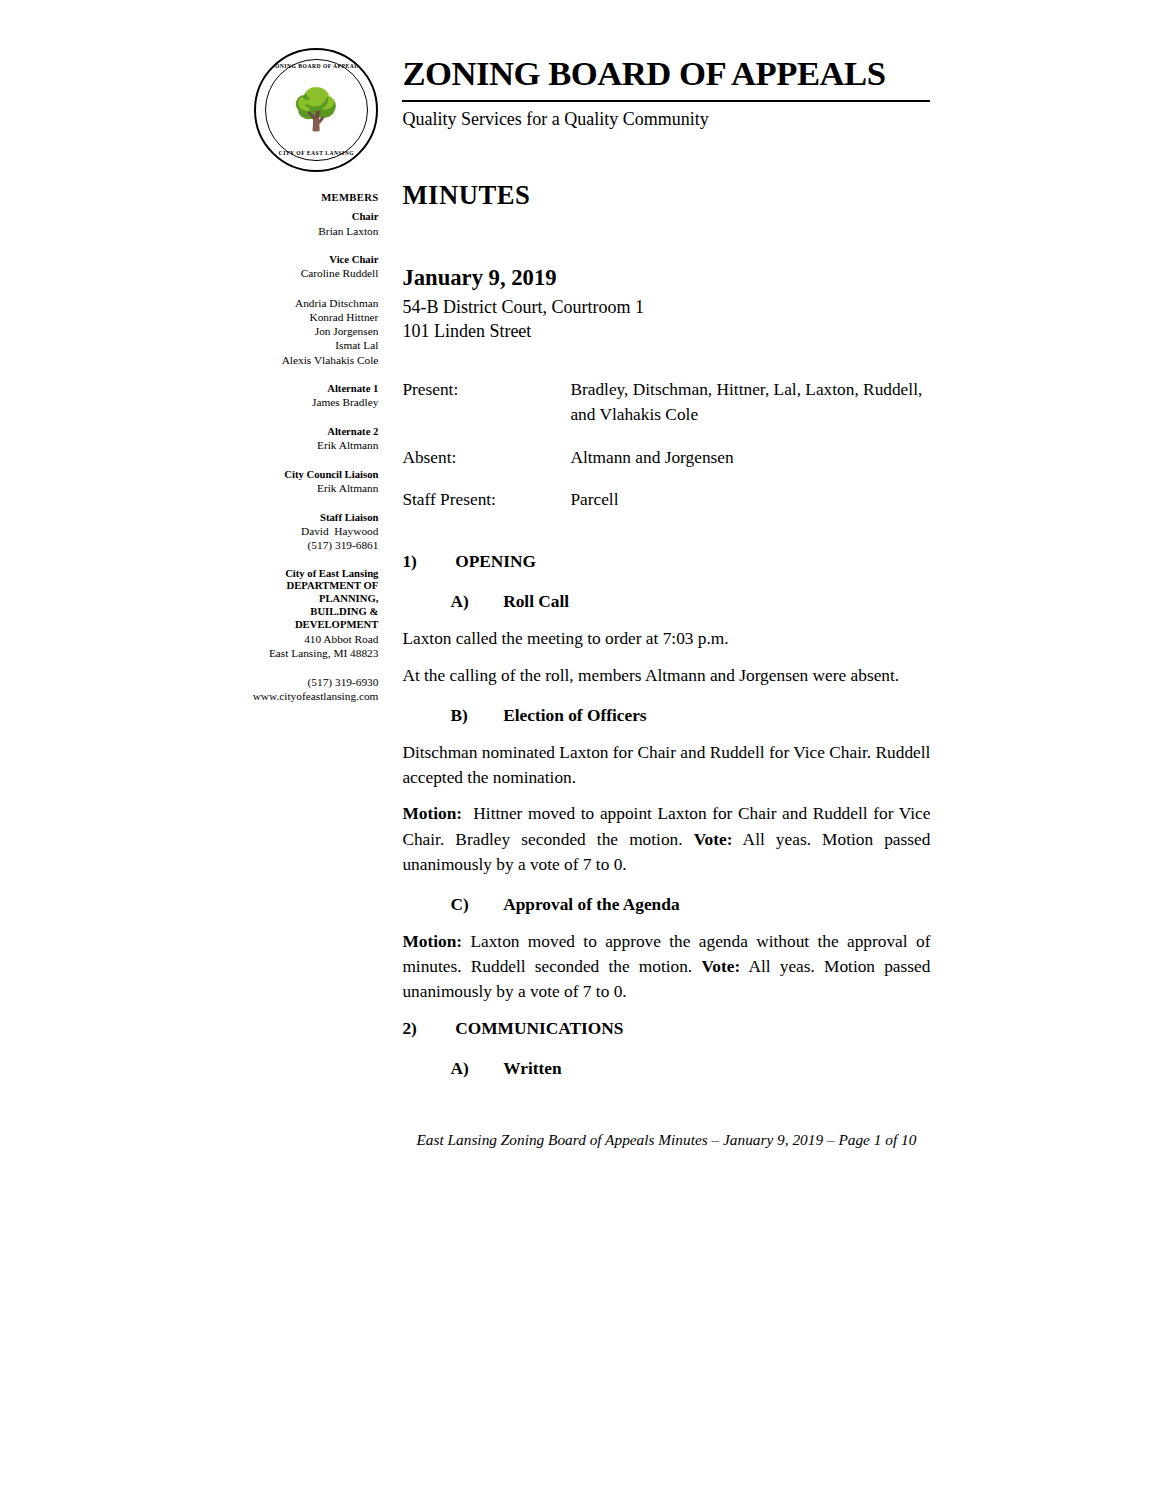ZONING BOARD OF APPEALS
🌳
CITY OF EAST LANSING
MEMBERS
Chair
Brian Laxton
Vice Chair
Caroline Ruddell
Andria Ditschman
Konrad Hittner
Jon Jorgensen
Ismat Lal
Alexis Vlahakis Cole
Alternate 1
James Bradley
Alternate 2
Erik Altmann
City Council Liaison
Erik Altmann
Staff Liaison
David Haywood
(517) 319-6861
City of East Lansing
DEPARTMENT OF PLANNING,
BUIL.DING &
DEVELOPMENT
410 Abbot Road
East Lansing, MI 48823
(517) 319-6930
www.cityofeastlansing.com
ZONING BOARD OF APPEALS
Quality Services for a Quality Community
MINUTES
January 9, 2019
54-B District Court, Courtroom 1
101 Linden Street
| Present: | Bradley, Ditschman, Hittner, Lal, Laxton, Ruddell, and Vlahakis Cole |
| Absent: | Altmann and Jorgensen |
| Staff Present: | Parcell |
1)
OPENING
A)
Roll Call
Laxton called the meeting to order at 7:03 p.m.
At the calling of the roll, members Altmann and Jorgensen were absent.
B)
Election of Officers
Ditschman nominated Laxton for Chair and Ruddell for Vice Chair. Ruddell accepted the nomination.
Motion: Hittner moved to appoint Laxton for Chair and Ruddell for Vice Chair. Bradley seconded the motion. Vote: All yeas. Motion passed unanimously by a vote of 7 to 0.
C)
Approval of the Agenda
Motion: Laxton moved to approve the agenda without the approval of minutes. Ruddell seconded the motion. Vote: All yeas. Motion passed unanimously by a vote of 7 to 0.
2)
COMMUNICATIONS
A)
Written
East Lansing Zoning Board of Appeals Minutes – January 9, 2019 – Page 1 of 10